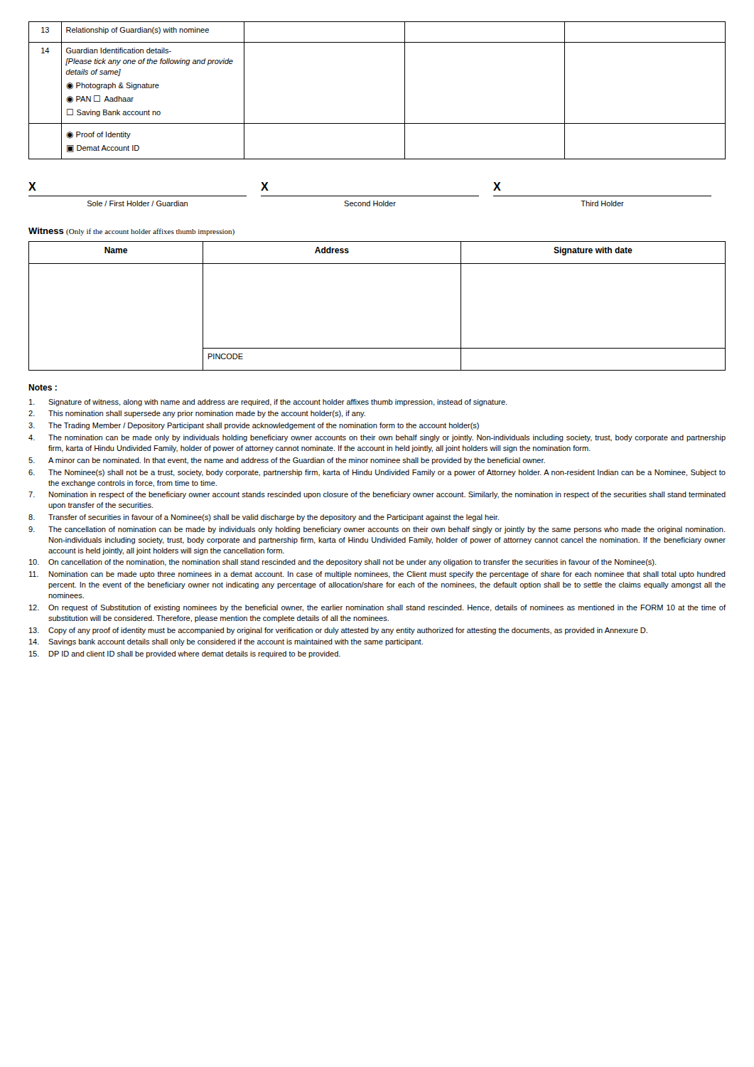| 13 | Relationship of Guardian(s) with nominee | | | |
| 14 | Guardian Identification details- [Please tick any one of the following and provide details of same] ◉ Photograph & Signature ◉ PAN ☐ Aadhaar ☐ Saving Bank account no | | | |
| | ◉ Proof of Identity ▣ Demat Account ID | | | |
X
Sole / First Holder / Guardian
X
Second Holder
X
Third Holder
Witness (Only if the account holder affixes thumb impression)
| Name | Address | Signature with date |
| --- | --- | --- |
| PINCODE | |
Notes :
Signature of witness, along with name and address are required, if the account holder affixes thumb impression, instead of signature.
This nomination shall supersede any prior nomination made by the account holder(s), if any.
The Trading Member / Depository Participant shall provide acknowledgement of the nomination form to the account holder(s)
The nomination can be made only by individuals holding beneficiary owner accounts on their own behalf singly or jointly. Non-individuals including society, trust, body corporate and partnership firm, karta of Hindu Undivided Family, holder of power of attorney cannot nominate. If the account in held jointly, all joint holders will sign the nomination form.
A minor can be nominated. In that event, the name and address of the Guardian of the minor nominee shall be provided by the beneficial owner.
The Nominee(s) shall not be a trust, society, body corporate, partnership firm, karta of Hindu Undivided Family or a power of Attorney holder. A non-resident Indian can be a Nominee, Subject to the exchange controls in force, from time to time.
Nomination in respect of the beneficiary owner account stands rescinded upon closure of the beneficiary owner account. Similarly, the nomination in respect of the securities shall stand terminated upon transfer of the securities.
Transfer of securities in favour of a Nominee(s) shall be valid discharge by the depository and the Participant against the legal heir.
The cancellation of nomination can be made by individuals only holding beneficiary owner accounts on their own behalf singly or jointly by the same persons who made the original nomination. Non-individuals including society, trust, body corporate and partnership firm, karta of Hindu Undivided Family, holder of power of attorney cannot cancel the nomination. If the beneficiary owner account is held jointly, all joint holders will sign the cancellation form.
On cancellation of the nomination, the nomination shall stand rescinded and the depository shall not be under any oligation to transfer the securities in favour of the Nominee(s).
Nomination can be made upto three nominees in a demat account. In case of multiple nominees, the Client must specify the percentage of share for each nominee that shall total upto hundred percent. In the event of the beneficiary owner not indicating any percentage of allocation/share for each of the nominees, the default option shall be to settle the claims equally amongst all the nominees.
On request of Substitution of existing nominees by the beneficial owner, the earlier nomination shall stand rescinded. Hence, details of nominees as mentioned in the FORM 10 at the time of substitution will be considered. Therefore, please mention the complete details of all the nominees.
Copy of any proof of identity must be accompanied by original for verification or duly attested by any entity authorized for attesting the documents, as provided in Annexure D.
Savings bank account details shall only be considered if the account is maintained with the same participant.
DP ID and client ID shall be provided where demat details is required to be provided.